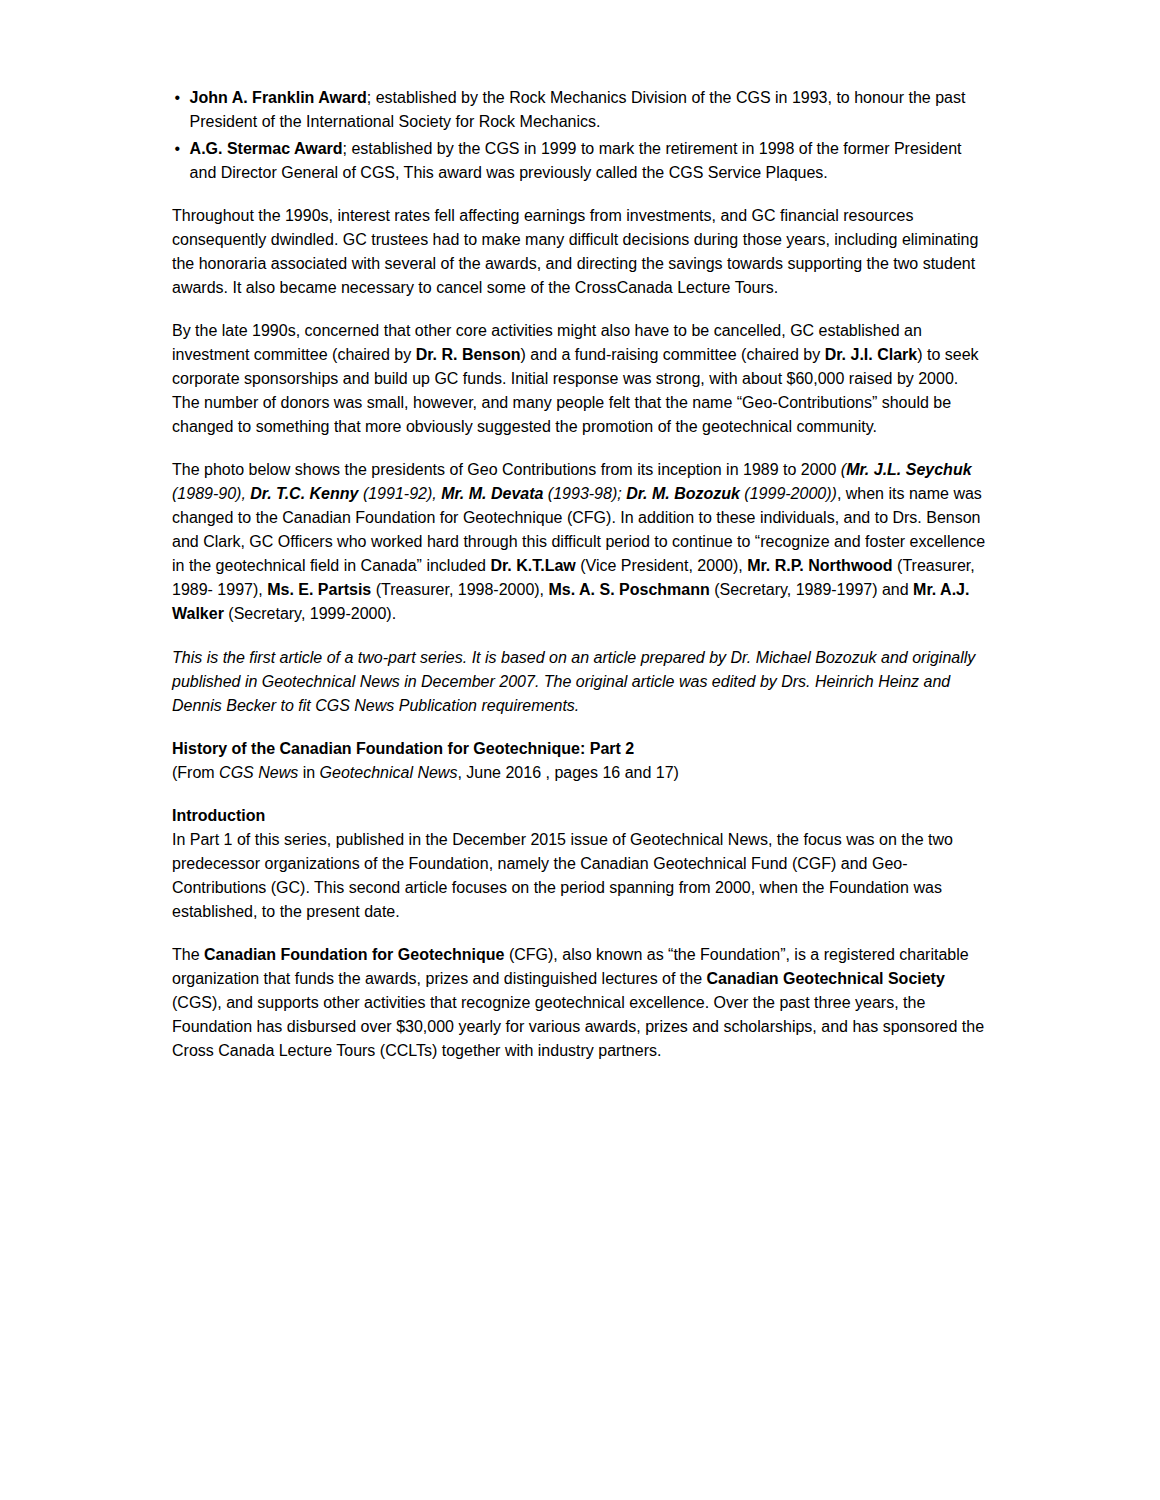John A. Franklin Award; established by the Rock Mechanics Division of the CGS in 1993, to honour the past President of the International Society for Rock Mechanics.
A.G. Stermac Award; established by the CGS in 1999 to mark the retirement in 1998 of the former President and Director General of CGS, This award was previously called the CGS Service Plaques.
Throughout the 1990s, interest rates fell affecting earnings from investments, and GC financial resources consequently dwindled. GC trustees had to make many difficult decisions during those years, including eliminating the honoraria associated with several of the awards, and directing the savings towards supporting the two student awards. It also became necessary to cancel some of the CrossCanada Lecture Tours.
By the late 1990s, concerned that other core activities might also have to be cancelled, GC established an investment committee (chaired by Dr. R. Benson) and a fund-raising committee (chaired by Dr. J.I. Clark) to seek corporate sponsorships and build up GC funds. Initial response was strong, with about $60,000 raised by 2000. The number of donors was small, however, and many people felt that the name “Geo-Contributions” should be changed to something that more obviously suggested the promotion of the geotechnical community.
The photo below shows the presidents of Geo Contributions from its inception in 1989 to 2000 (Mr. J.L. Seychuk (1989-90), Dr. T.C. Kenny (1991-92), Mr. M. Devata (1993-98); Dr. M. Bozozuk (1999-2000)), when its name was changed to the Canadian Foundation for Geotechnique (CFG). In addition to these individuals, and to Drs. Benson and Clark, GC Officers who worked hard through this difficult period to continue to “recognize and foster excellence in the geotechnical field in Canada” included Dr. K.T.Law (Vice President, 2000), Mr. R.P. Northwood (Treasurer, 1989- 1997), Ms. E. Partsis (Treasurer, 1998-2000), Ms. A. S. Poschmann (Secretary, 1989-1997) and Mr. A.J. Walker (Secretary, 1999-2000).
This is the first article of a two-part series. It is based on an article prepared by Dr. Michael Bozozuk and originally published in Geotechnical News in December 2007. The original article was edited by Drs. Heinrich Heinz and Dennis Becker to fit CGS News Publication requirements.
History of the Canadian Foundation for Geotechnique: Part 2
(From CGS News in Geotechnical News, June 2016 , pages 16 and 17)
Introduction
In Part 1 of this series, published in the December 2015 issue of Geotechnical News, the focus was on the two predecessor organizations of the Foundation, namely the Canadian Geotechnical Fund (CGF) and Geo-Contributions (GC). This second article focuses on the period spanning from 2000, when the Foundation was established, to the present date.
The Canadian Foundation for Geotechnique (CFG), also known as “the Foundation”, is a registered charitable organization that funds the awards, prizes and distinguished lectures of the Canadian Geotechnical Society (CGS), and supports other activities that recognize geotechnical excellence. Over the past three years, the Foundation has disbursed over $30,000 yearly for various awards, prizes and scholarships, and has sponsored the Cross Canada Lecture Tours (CCLTs) together with industry partners.